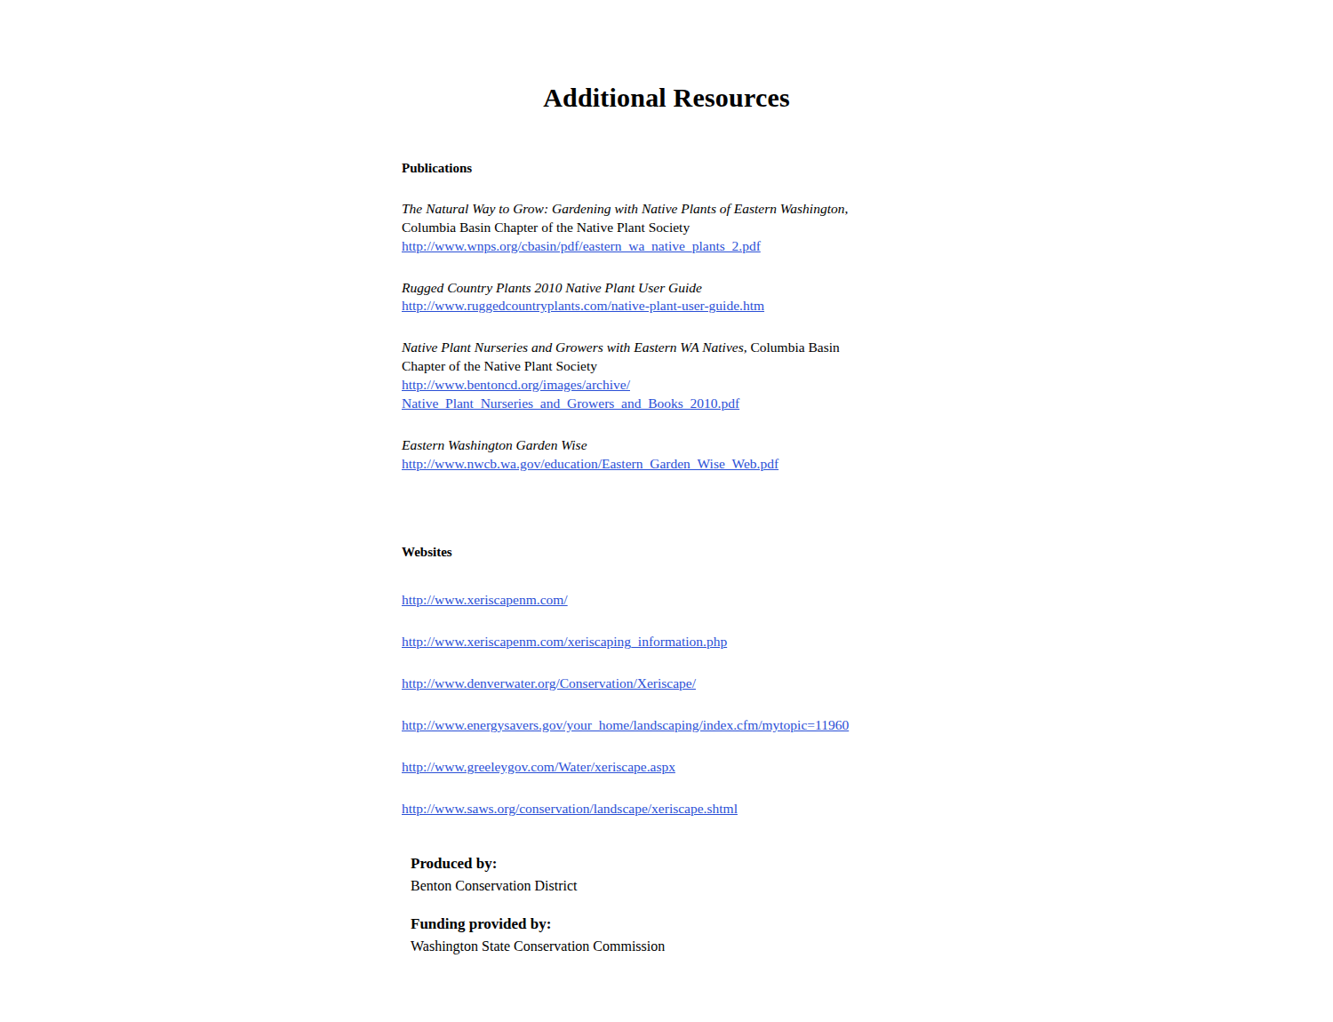Additional Resources
Publications
The Natural Way to Grow: Gardening with Native Plants of Eastern Washington,
Columbia Basin Chapter of the Native Plant Society
http://www.wnps.org/cbasin/pdf/eastern_wa_native_plants_2.pdf
Rugged Country Plants 2010 Native Plant User Guide
http://www.ruggedcountryplants.com/native-plant-user-guide.htm
Native Plant Nurseries and Growers with Eastern WA Natives, Columbia Basin
Chapter of the Native Plant Society
http://www.bentoncd.org/images/archive/
Native_Plant_Nurseries_and_Growers_and_Books_2010.pdf
Eastern Washington Garden Wise
http://www.nwcb.wa.gov/education/Eastern_Garden_Wise_Web.pdf
Websites
http://www.xeriscapenm.com/
http://www.xeriscapenm.com/xeriscaping_information.php
http://www.denverwater.org/Conservation/Xeriscape/
http://www.energysavers.gov/your_home/landscaping/index.cfm/mytopic=11960
http://www.greeleygov.com/Water/xeriscape.aspx
http://www.saws.org/conservation/landscape/xeriscape.shtml
Produced by:
Benton Conservation District
Funding provided by:
Washington State Conservation Commission